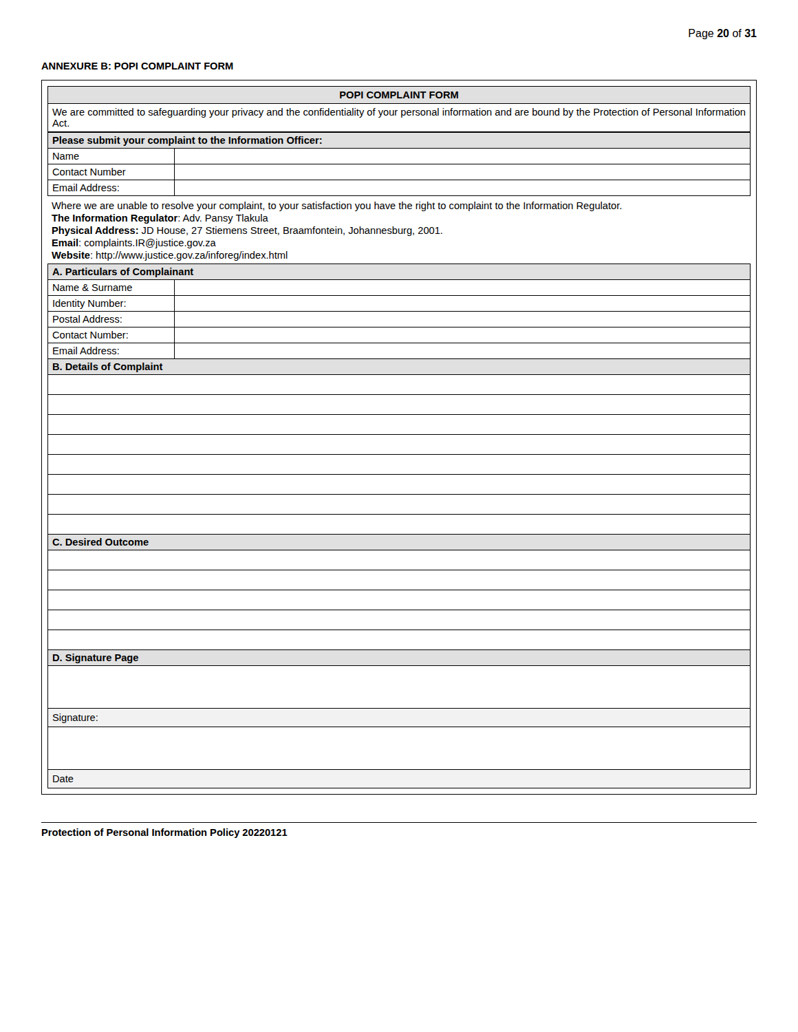Page 20 of 31
ANNEXURE B: POPI COMPLAINT FORM
POPI COMPLAINT FORM
We are committed to safeguarding your privacy and the confidentiality of your personal information and are bound by the Protection of Personal Information Act.
| Please submit your complaint to the Information Officer: |
| Name | |
| Contact Number | |
| Email Address: | |
Where we are unable to resolve your complaint, to your satisfaction you have the right to complaint to the Information Regulator.
The Information Regulator: Adv. Pansy Tlakula
Physical Address: JD House, 27 Stiemens Street, Braamfontein, Johannesburg, 2001.
Email: complaints.IR@justice.gov.za
Website: http://www.justice.gov.za/inforeg/index.html
| A. Particulars of Complainant |
| Name & Surname | |
| Identity Number: | |
| Postal Address: | |
| Contact Number: | |
| Email Address: | |
| B. Details of Complaint |
| C. Desired Outcome |
| D. Signature Page |
| Signature: |
| Date |
Protection of Personal Information Policy 20220121